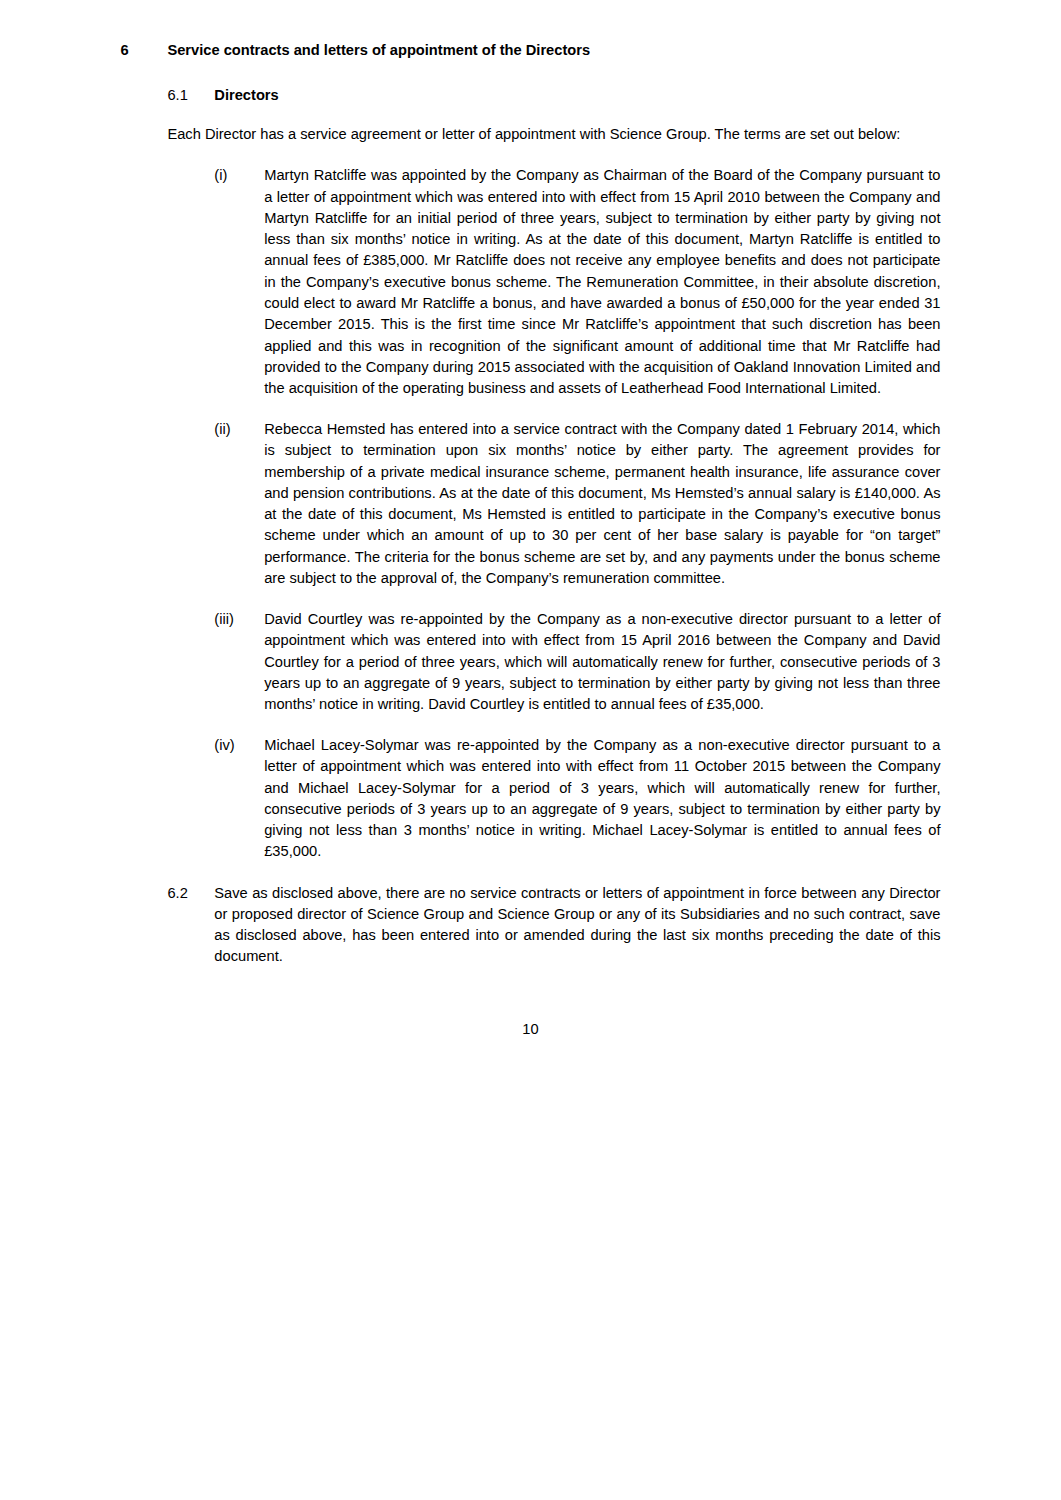6 Service contracts and letters of appointment of the Directors
6.1 Directors
Each Director has a service agreement or letter of appointment with Science Group. The terms are set out below:
(i) Martyn Ratcliffe was appointed by the Company as Chairman of the Board of the Company pursuant to a letter of appointment which was entered into with effect from 15 April 2010 between the Company and Martyn Ratcliffe for an initial period of three years, subject to termination by either party by giving not less than six months’ notice in writing. As at the date of this document, Martyn Ratcliffe is entitled to annual fees of £385,000. Mr Ratcliffe does not receive any employee benefits and does not participate in the Company’s executive bonus scheme. The Remuneration Committee, in their absolute discretion, could elect to award Mr Ratcliffe a bonus, and have awarded a bonus of £50,000 for the year ended 31 December 2015. This is the first time since Mr Ratcliffe’s appointment that such discretion has been applied and this was in recognition of the significant amount of additional time that Mr Ratcliffe had provided to the Company during 2015 associated with the acquisition of Oakland Innovation Limited and the acquisition of the operating business and assets of Leatherhead Food International Limited.
(ii) Rebecca Hemsted has entered into a service contract with the Company dated 1 February 2014, which is subject to termination upon six months’ notice by either party. The agreement provides for membership of a private medical insurance scheme, permanent health insurance, life assurance cover and pension contributions. As at the date of this document, Ms Hemsted’s annual salary is £140,000. As at the date of this document, Ms Hemsted is entitled to participate in the Company’s executive bonus scheme under which an amount of up to 30 per cent of her base salary is payable for “on target” performance. The criteria for the bonus scheme are set by, and any payments under the bonus scheme are subject to the approval of, the Company’s remuneration committee.
(iii) David Courtley was re-appointed by the Company as a non-executive director pursuant to a letter of appointment which was entered into with effect from 15 April 2016 between the Company and David Courtley for a period of three years, which will automatically renew for further, consecutive periods of 3 years up to an aggregate of 9 years, subject to termination by either party by giving not less than three months’ notice in writing. David Courtley is entitled to annual fees of £35,000.
(iv) Michael Lacey-Solymar was re-appointed by the Company as a non-executive director pursuant to a letter of appointment which was entered into with effect from 11 October 2015 between the Company and Michael Lacey-Solymar for a period of 3 years, which will automatically renew for further, consecutive periods of 3 years up to an aggregate of 9 years, subject to termination by either party by giving not less than 3 months’ notice in writing. Michael Lacey-Solymar is entitled to annual fees of £35,000.
6.2 Save as disclosed above, there are no service contracts or letters of appointment in force between any Director or proposed director of Science Group and Science Group or any of its Subsidiaries and no such contract, save as disclosed above, has been entered into or amended during the last six months preceding the date of this document.
10